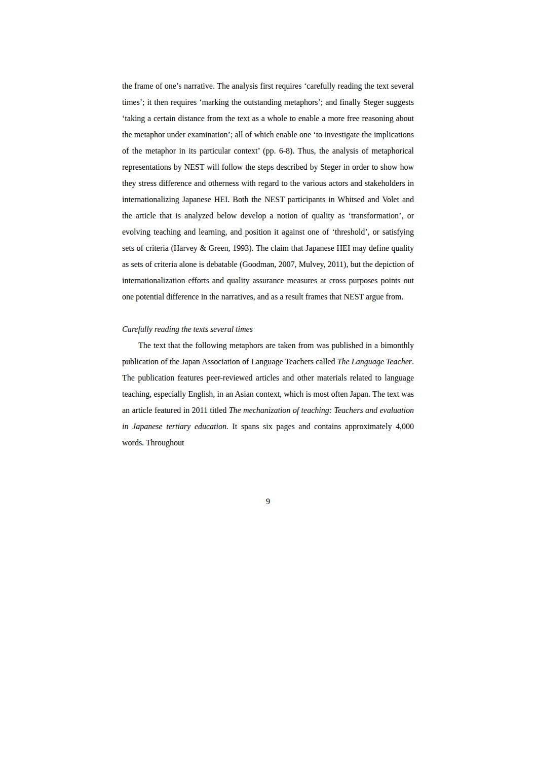the frame of one’s narrative. The analysis first requires ‘carefully reading the text several times’; it then requires ‘marking the outstanding metaphors’; and finally Steger suggests ‘taking a certain distance from the text as a whole to enable a more free reasoning about the metaphor under examination’; all of which enable one ‘to investigate the implications of the metaphor in its particular context’ (pp. 6-8). Thus, the analysis of metaphorical representations by NEST will follow the steps described by Steger in order to show how they stress difference and otherness with regard to the various actors and stakeholders in internationalizing Japanese HEI. Both the NEST participants in Whitsed and Volet and the article that is analyzed below develop a notion of quality as ‘transformation’, or evolving teaching and learning, and position it against one of ‘threshold’, or satisfying sets of criteria (Harvey & Green, 1993). The claim that Japanese HEI may define quality as sets of criteria alone is debatable (Goodman, 2007, Mulvey, 2011), but the depiction of internationalization efforts and quality assurance measures at cross purposes points out one potential difference in the narratives, and as a result frames that NEST argue from.
Carefully reading the texts several times
The text that the following metaphors are taken from was published in a bimonthly publication of the Japan Association of Language Teachers called The Language Teacher. The publication features peer-reviewed articles and other materials related to language teaching, especially English, in an Asian context, which is most often Japan. The text was an article featured in 2011 titled The mechanization of teaching: Teachers and evaluation in Japanese tertiary education. It spans six pages and contains approximately 4,000 words. Throughout
9